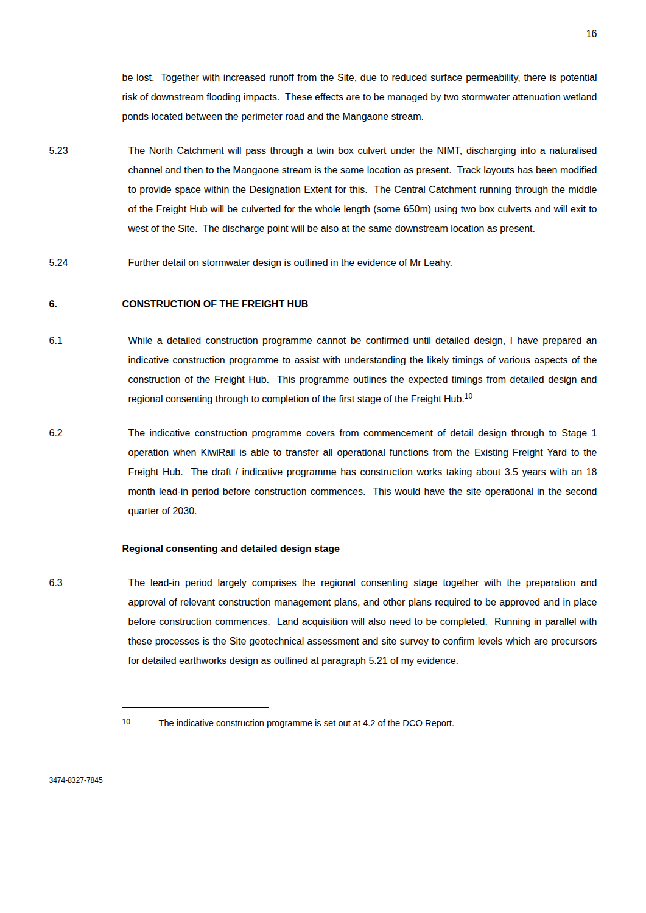16
be lost. Together with increased runoff from the Site, due to reduced surface permeability, there is potential risk of downstream flooding impacts. These effects are to be managed by two stormwater attenuation wetland ponds located between the perimeter road and the Mangaone stream.
5.23
The North Catchment will pass through a twin box culvert under the NIMT, discharging into a naturalised channel and then to the Mangaone stream is the same location as present. Track layouts has been modified to provide space within the Designation Extent for this. The Central Catchment running through the middle of the Freight Hub will be culverted for the whole length (some 650m) using two box culverts and will exit to west of the Site. The discharge point will be also at the same downstream location as present.
5.24
Further detail on stormwater design is outlined in the evidence of Mr Leahy.
6.
CONSTRUCTION OF THE FREIGHT HUB
6.1
While a detailed construction programme cannot be confirmed until detailed design, I have prepared an indicative construction programme to assist with understanding the likely timings of various aspects of the construction of the Freight Hub. This programme outlines the expected timings from detailed design and regional consenting through to completion of the first stage of the Freight Hub.10
6.2
The indicative construction programme covers from commencement of detail design through to Stage 1 operation when KiwiRail is able to transfer all operational functions from the Existing Freight Yard to the Freight Hub. The draft / indicative programme has construction works taking about 3.5 years with an 18 month lead-in period before construction commences. This would have the site operational in the second quarter of 2030.
Regional consenting and detailed design stage
6.3
The lead-in period largely comprises the regional consenting stage together with the preparation and approval of relevant construction management plans, and other plans required to be approved and in place before construction commences. Land acquisition will also need to be completed. Running in parallel with these processes is the Site geotechnical assessment and site survey to confirm levels which are precursors for detailed earthworks design as outlined at paragraph 5.21 of my evidence.
10
The indicative construction programme is set out at 4.2 of the DCO Report.
3474-8327-7845